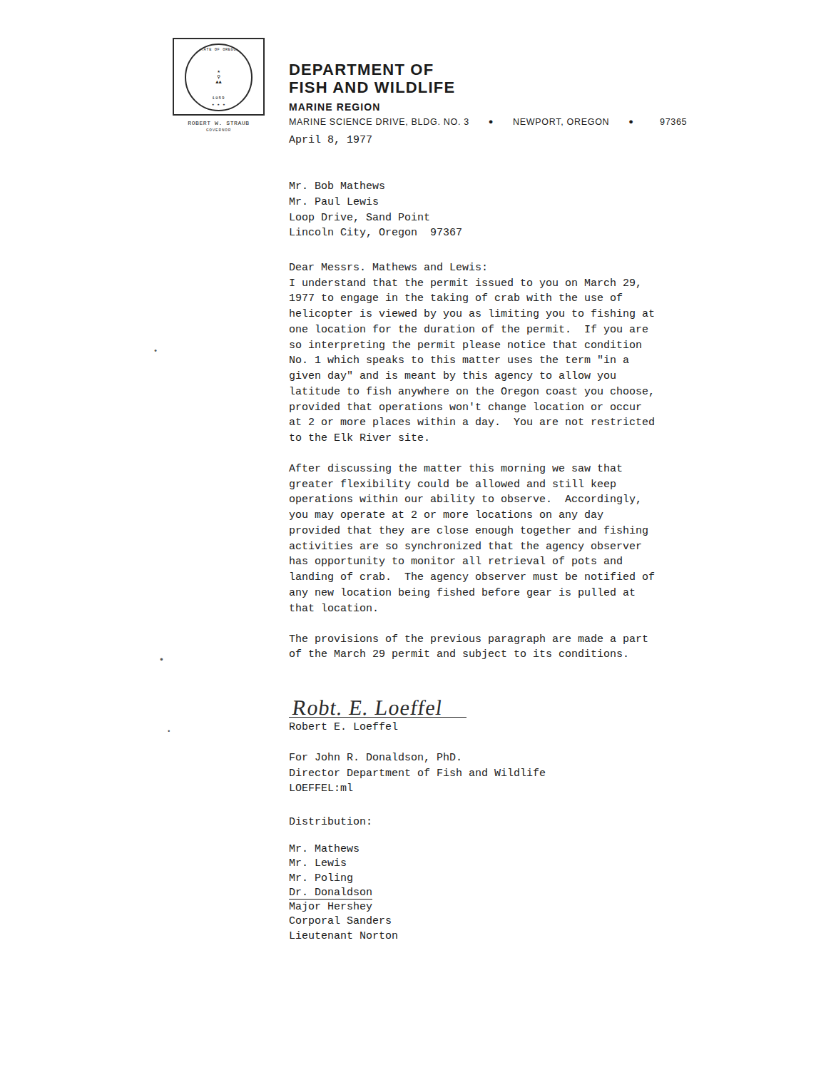• • •
State of Oregon
★
⚲
▲▲
1859
★ ★ ★
Robert W. Straub
Governor
Department of
Fish and Wildlife
Marine Region
Marine Science Drive, Bldg. No. 3●Newport, Oregon●97365
April 8, 1977
Mr. Bob Mathews
Mr. Paul Lewis
Loop Drive, Sand Point
Lincoln City, Oregon 97367
Dear Messrs. Mathews and Lewis:
I understand that the permit issued to you on March 29, 1977 to engage in the taking of crab with the use of helicopter is viewed by you as limiting you to fishing at one location for the duration of the permit. If you are so interpreting the permit please notice that condition No. 1 which speaks to this matter uses the term "in a given day" and is meant by this agency to allow you latitude to fish anywhere on the Oregon coast you choose, provided that operations won't change location or occur at 2 or more places within a day. You are not restricted to the Elk River site.
After discussing the matter this morning we saw that greater flexibility could be allowed and still keep operations within our ability to observe. Accordingly, you may operate at 2 or more locations on any day provided that they are close enough together and fishing activities are so synchronized that the agency observer has opportunity to monitor all retrieval of pots and landing of crab. The agency observer must be notified of any new location being fished before gear is pulled at that location.
The provisions of the previous paragraph are made a part of the March 29 permit and subject to its conditions.
Robt. E. Loeffel
Robert E. Loeffel
For John R. Donaldson, PhD.
Director Department of Fish and Wildlife
LOEFFEL:ml
Distribution:
Mr. Mathews
Mr. Lewis
Mr. Poling
Dr. Donaldson
Major Hershey
Corporal Sanders
Lieutenant Norton